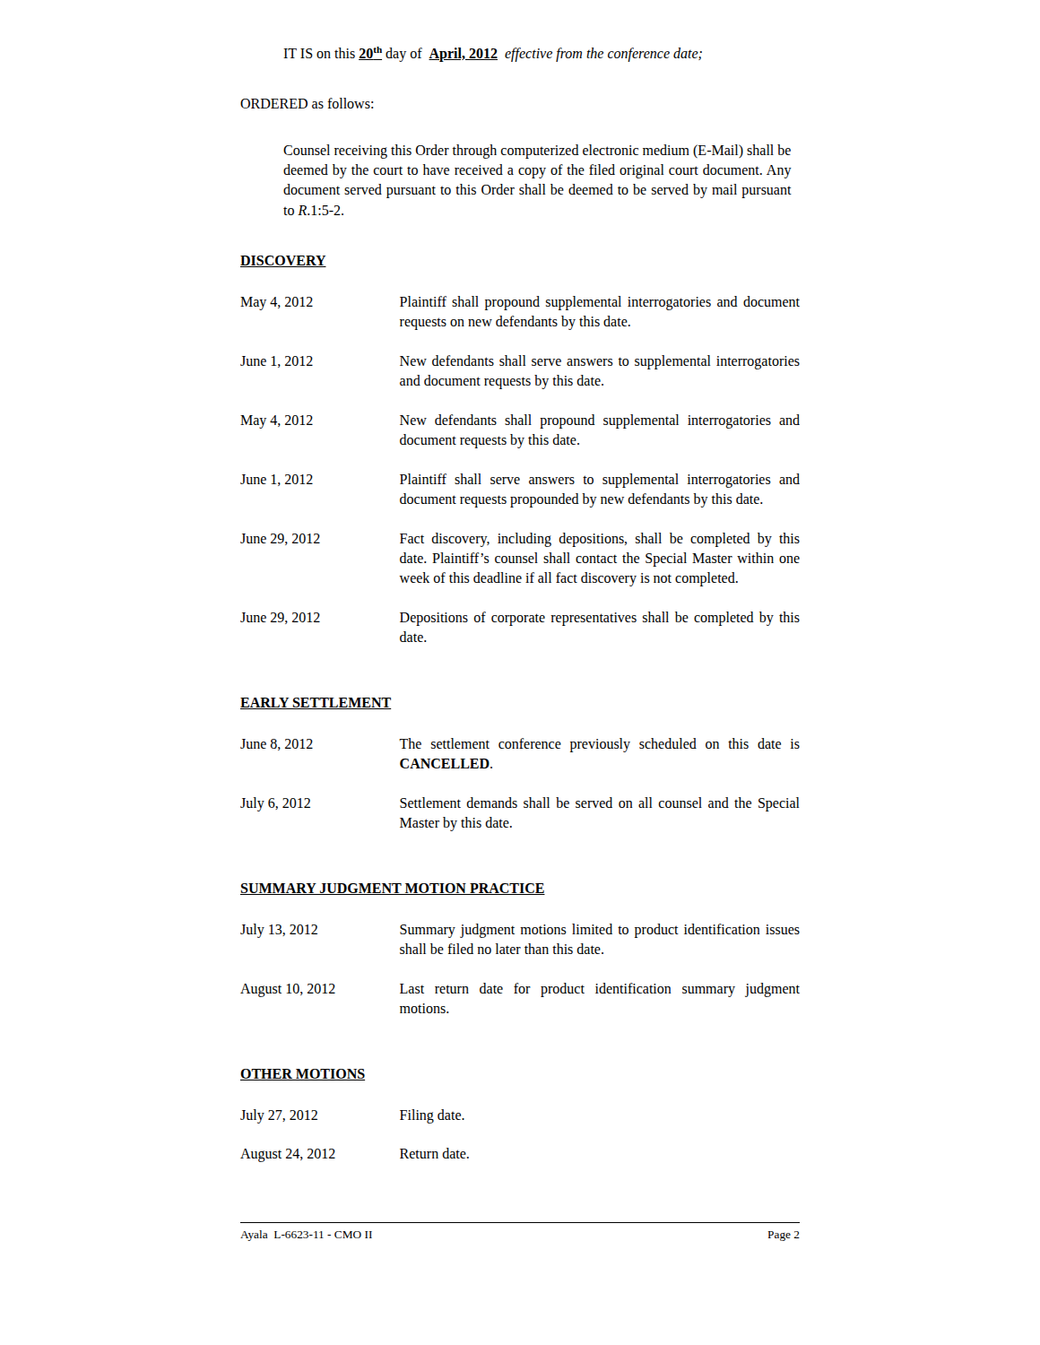IT IS on this 20th day of April, 2012 effective from the conference date;
ORDERED as follows:
Counsel receiving this Order through computerized electronic medium (E-Mail) shall be deemed by the court to have received a copy of the filed original court document. Any document served pursuant to this Order shall be deemed to be served by mail pursuant to R.1:5-2.
DISCOVERY
| May 4, 2012 | Plaintiff shall propound supplemental interrogatories and document requests on new defendants by this date. |
| June 1, 2012 | New defendants shall serve answers to supplemental interrogatories and document requests by this date. |
| May 4, 2012 | New defendants shall propound supplemental interrogatories and document requests by this date. |
| June 1, 2012 | Plaintiff shall serve answers to supplemental interrogatories and document requests propounded by new defendants by this date. |
| June 29, 2012 | Fact discovery, including depositions, shall be completed by this date. Plaintiff’s counsel shall contact the Special Master within one week of this deadline if all fact discovery is not completed. |
| June 29, 2012 | Depositions of corporate representatives shall be completed by this date. |
EARLY SETTLEMENT
| June 8, 2012 | The settlement conference previously scheduled on this date is CANCELLED . |
| July 6, 2012 | Settlement demands shall be served on all counsel and the Special Master by this date. |
SUMMARY JUDGMENT MOTION PRACTICE
| July 13, 2012 | Summary judgment motions limited to product identification issues shall be filed no later than this date. |
| August 10, 2012 | Last return date for product identification summary judgment motions. |
OTHER MOTIONS
| July 27, 2012 | Filing date. |
| August 24, 2012 | Return date. |
Ayala L-6623-11 - CMO II Page 2